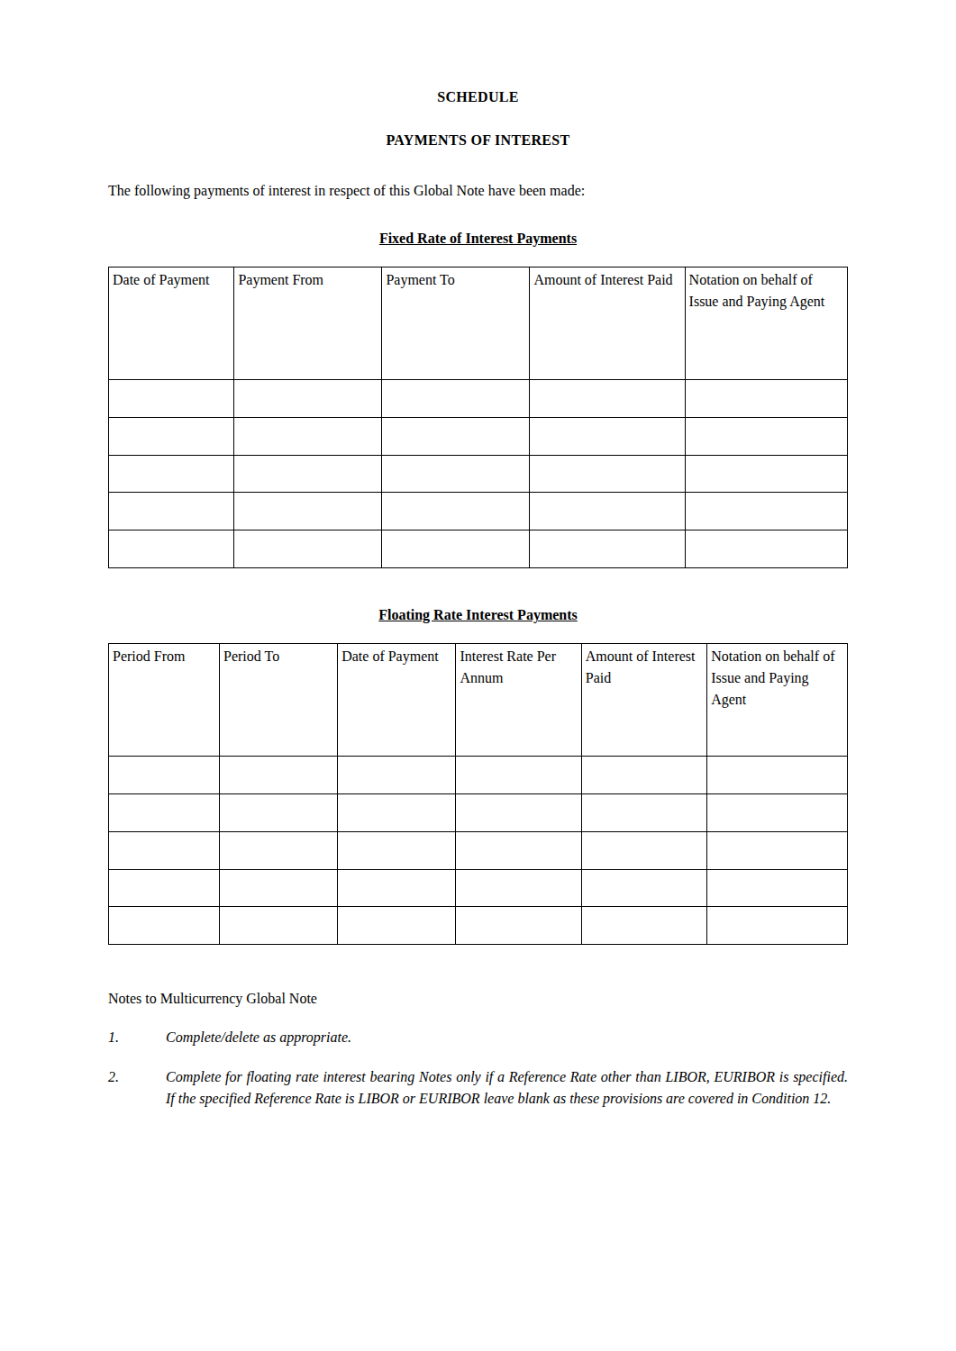SCHEDULE
PAYMENTS OF INTEREST
The following payments of interest in respect of this Global Note have been made:
Fixed Rate of Interest Payments
| Date of Payment | Payment From | Payment To | Amount of Interest Paid | Notation on behalf of Issue and Paying Agent |
| --- | --- | --- | --- | --- |
Floating Rate Interest Payments
| Period From | Period To | Date of Payment | Interest Rate Per Annum | Amount of Interest Paid | Notation on behalf of Issue and Paying Agent |
| --- | --- | --- | --- | --- | --- |
Notes to Multicurrency Global Note
Complete/delete as appropriate.
Complete for floating rate interest bearing Notes only if a Reference Rate other than LIBOR, EURIBOR is specified. If the specified Reference Rate is LIBOR or EURIBOR leave blank as these provisions are covered in Condition 12.